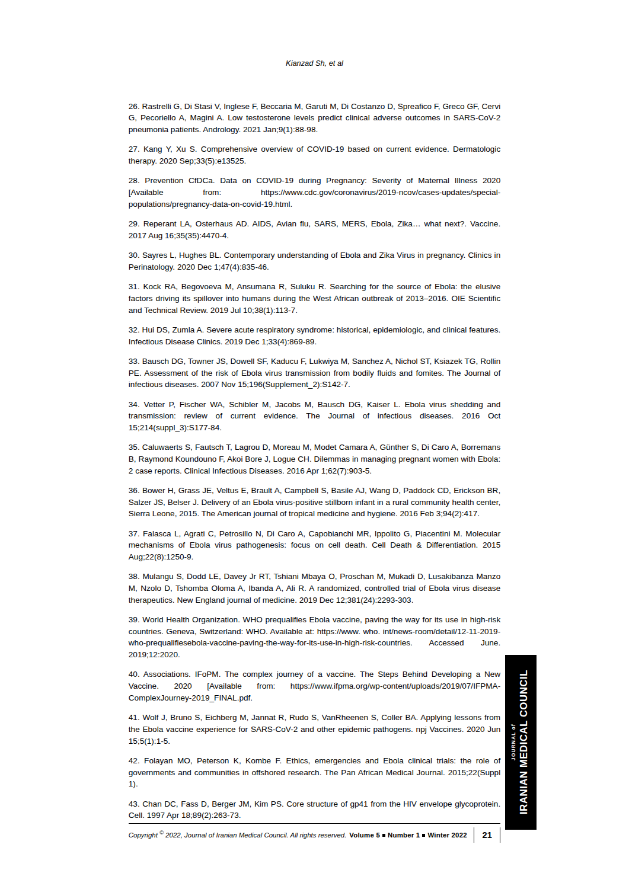Kianzad Sh, et al
26. Rastrelli G, Di Stasi V, Inglese F, Beccaria M, Garuti M, Di Costanzo D, Spreafico F, Greco GF, Cervi G, Pecoriello A, Magini A. Low testosterone levels predict clinical adverse outcomes in SARS-CoV-2 pneumonia patients. Andrology. 2021 Jan;9(1):88-98.
27. Kang Y, Xu S. Comprehensive overview of COVID-19 based on current evidence. Dermatologic therapy. 2020 Sep;33(5):e13525.
28. Prevention CfDCa. Data on COVID-19 during Pregnancy: Severity of Maternal Illness 2020 [Available from: https://www.cdc.gov/coronavirus/2019-ncov/cases-updates/special-populations/pregnancy-data-on-covid-19.html.
29. Reperant LA, Osterhaus AD. AIDS, Avian flu, SARS, MERS, Ebola, Zika… what next?. Vaccine. 2017 Aug 16;35(35):4470-4.
30. Sayres L, Hughes BL. Contemporary understanding of Ebola and Zika Virus in pregnancy. Clinics in Perinatology. 2020 Dec 1;47(4):835-46.
31. Kock RA, Begovoeva M, Ansumana R, Suluku R. Searching for the source of Ebola: the elusive factors driving its spillover into humans during the West African outbreak of 2013–2016. OIE Scientific and Technical Review. 2019 Jul 10;38(1):113-7.
32. Hui DS, Zumla A. Severe acute respiratory syndrome: historical, epidemiologic, and clinical features. Infectious Disease Clinics. 2019 Dec 1;33(4):869-89.
33. Bausch DG, Towner JS, Dowell SF, Kaducu F, Lukwiya M, Sanchez A, Nichol ST, Ksiazek TG, Rollin PE. Assessment of the risk of Ebola virus transmission from bodily fluids and fomites. The Journal of infectious diseases. 2007 Nov 15;196(Supplement_2):S142-7.
34. Vetter P, Fischer WA, Schibler M, Jacobs M, Bausch DG, Kaiser L. Ebola virus shedding and transmission: review of current evidence. The Journal of infectious diseases. 2016 Oct 15;214(suppl_3):S177-84.
35. Caluwaerts S, Fautsch T, Lagrou D, Moreau M, Modet Camara A, Günther S, Di Caro A, Borremans B, Raymond Koundouno F, Akoi Bore J, Logue CH. Dilemmas in managing pregnant women with Ebola: 2 case reports. Clinical Infectious Diseases. 2016 Apr 1;62(7):903-5.
36. Bower H, Grass JE, Veltus E, Brault A, Campbell S, Basile AJ, Wang D, Paddock CD, Erickson BR, Salzer JS, Belser J. Delivery of an Ebola virus-positive stillborn infant in a rural community health center, Sierra Leone, 2015. The American journal of tropical medicine and hygiene. 2016 Feb 3;94(2):417.
37. Falasca L, Agrati C, Petrosillo N, Di Caro A, Capobianchi MR, Ippolito G, Piacentini M. Molecular mechanisms of Ebola virus pathogenesis: focus on cell death. Cell Death & Differentiation. 2015 Aug;22(8):1250-9.
38. Mulangu S, Dodd LE, Davey Jr RT, Tshiani Mbaya O, Proschan M, Mukadi D, Lusakibanza Manzo M, Nzolo D, Tshomba Oloma A, Ibanda A, Ali R. A randomized, controlled trial of Ebola virus disease therapeutics. New England journal of medicine. 2019 Dec 12;381(24):2293-303.
39. World Health Organization. WHO prequalifies Ebola vaccine, paving the way for its use in high-risk countries. Geneva, Switzerland: WHO. Available at: https://www. who. int/news-room/detail/12-11-2019-who-prequalifiesebola-vaccine-paving-the-way-for-its-use-in-high-risk-countries. Accessed June. 2019;12:2020.
40. Associations. IFoPM. The complex journey of a vaccine. The Steps Behind Developing a New Vaccine. 2020 [Available from: https://www.ifpma.org/wp-content/uploads/2019/07/IFPMA-ComplexJourney-2019_FINAL.pdf.
41. Wolf J, Bruno S, Eichberg M, Jannat R, Rudo S, VanRheenen S, Coller BA. Applying lessons from the Ebola vaccine experience for SARS-CoV-2 and other epidemic pathogens. npj Vaccines. 2020 Jun 15;5(1):1-5.
42. Folayan MO, Peterson K, Kombe F. Ethics, emergencies and Ebola clinical trials: the role of governments and communities in offshored research. The Pan African Medical Journal. 2015;22(Suppl 1).
43. Chan DC, Fass D, Berger JM, Kim PS. Core structure of gp41 from the HIV envelope glycoprotein. Cell. 1997 Apr 18;89(2):263-73.
JOURNAL of IRANIAN MEDICAL COUNCIL
Copyright © 2022, Journal of Iranian Medical Council. All rights reserved.
Volume 5 Number 1 Winter 2022 21